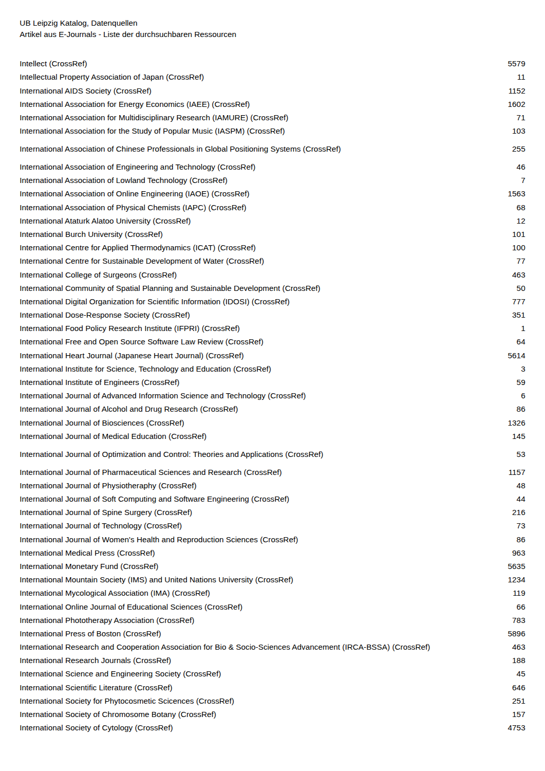UB Leipzig Katalog, Datenquellen
Artikel aus E-Journals - Liste der durchsuchbaren Ressourcen
| Intellect (CrossRef) | 5579 |
| Intellectual Property Association of Japan (CrossRef) | 11 |
| International AIDS Society (CrossRef) | 1152 |
| International Association for Energy Economics (IAEE) (CrossRef) | 1602 |
| International Association for Multidisciplinary Research (IAMURE) (CrossRef) | 71 |
| International Association for the Study of Popular Music (IASPM) (CrossRef) | 103 |
| International Association of Chinese Professionals in Global Positioning Systems (CrossRef) | 255 |
| International Association of Engineering and Technology (CrossRef) | 46 |
| International Association of Lowland Technology (CrossRef) | 7 |
| International Association of Online Engineering (IAOE) (CrossRef) | 1563 |
| International Association of Physical Chemists (IAPC) (CrossRef) | 68 |
| International Ataturk Alatoo University (CrossRef) | 12 |
| International Burch University (CrossRef) | 101 |
| International Centre for Applied Thermodynamics (ICAT) (CrossRef) | 100 |
| International Centre for Sustainable Development of Water (CrossRef) | 77 |
| International College of Surgeons (CrossRef) | 463 |
| International Community of Spatial Planning and Sustainable Development (CrossRef) | 50 |
| International Digital Organization for Scientific Information (IDOSI) (CrossRef) | 777 |
| International Dose-Response Society (CrossRef) | 351 |
| International Food Policy Research Institute (IFPRI) (CrossRef) | 1 |
| International Free and Open Source Software Law Review (CrossRef) | 64 |
| International Heart Journal (Japanese Heart Journal) (CrossRef) | 5614 |
| International Institute for Science, Technology and Education (CrossRef) | 3 |
| International Institute of Engineers (CrossRef) | 59 |
| International Journal of Advanced Information Science and Technology (CrossRef) | 6 |
| International Journal of Alcohol and Drug Research (CrossRef) | 86 |
| International Journal of Biosciences (CrossRef) | 1326 |
| International Journal of Medical Education (CrossRef) | 145 |
| International Journal of Optimization and Control: Theories and Applications (CrossRef) | 53 |
| International Journal of Pharmaceutical Sciences and Research (CrossRef) | 1157 |
| International Journal of Physiotheraphy (CrossRef) | 48 |
| International Journal of Soft Computing and Software Engineering (CrossRef) | 44 |
| International Journal of Spine Surgery (CrossRef) | 216 |
| International Journal of Technology (CrossRef) | 73 |
| International Journal of Women's Health and Reproduction Sciences (CrossRef) | 86 |
| International Medical Press (CrossRef) | 963 |
| International Monetary Fund (CrossRef) | 5635 |
| International Mountain Society (IMS) and United Nations University (CrossRef) | 1234 |
| International Mycological Association (IMA) (CrossRef) | 119 |
| International Online Journal of Educational Sciences (CrossRef) | 66 |
| International Phototherapy Association (CrossRef) | 783 |
| International Press of Boston (CrossRef) | 5896 |
| International Research and Cooperation Association for Bio & Socio-Sciences Advancement (IRCA-BSSA) (CrossRef) | 463 |
| International Research Journals (CrossRef) | 188 |
| International Science and Engineering Society (CrossRef) | 45 |
| International Scientific Literature (CrossRef) | 646 |
| International Society for Phytocosmetic Scicences (CrossRef) | 251 |
| International Society of Chromosome Botany (CrossRef) | 157 |
| International Society of Cytology (CrossRef) | 4753 |